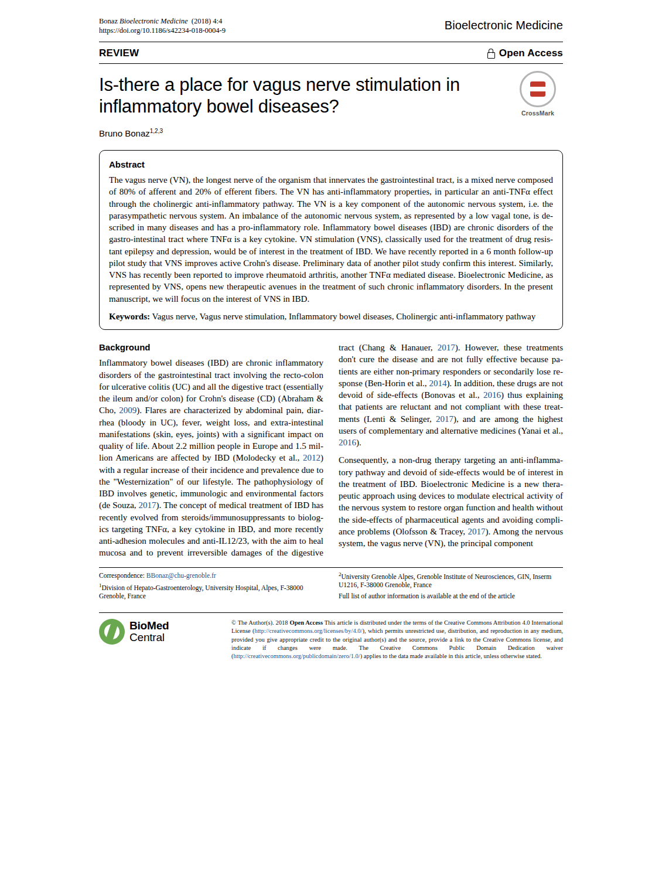Bonaz Bioelectronic Medicine (2018) 4:4 https://doi.org/10.1186/s42234-018-0004-9
Bioelectronic Medicine
REVIEW
Open Access
CrossMark
Is-there a place for vagus nerve stimulation in inflammatory bowel diseases?
Bruno Bonaz1,2,3
Abstract
The vagus nerve (VN), the longest nerve of the organism that innervates the gastrointestinal tract, is a mixed nerve composed of 80% of afferent and 20% of efferent fibers. The VN has anti-inflammatory properties, in particular an anti-TNFα effect through the cholinergic anti-inflammatory pathway. The VN is a key component of the autonomic nervous system, i.e. the parasympathetic nervous system. An imbalance of the autonomic nervous system, as represented by a low vagal tone, is described in many diseases and has a pro-inflammatory role. Inflammatory bowel diseases (IBD) are chronic disorders of the gastro-intestinal tract where TNFα is a key cytokine. VN stimulation (VNS), classically used for the treatment of drug resistant epilepsy and depression, would be of interest in the treatment of IBD. We have recently reported in a 6 month follow-up pilot study that VNS improves active Crohn's disease. Preliminary data of another pilot study confirm this interest. Similarly, VNS has recently been reported to improve rheumatoid arthritis, another TNFα mediated disease. Bioelectronic Medicine, as represented by VNS, opens new therapeutic avenues in the treatment of such chronic inflammatory disorders. In the present manuscript, we will focus on the interest of VNS in IBD.
Keywords: Vagus nerve, Vagus nerve stimulation, Inflammatory bowel diseases, Cholinergic anti-inflammatory pathway
Background
Inflammatory bowel diseases (IBD) are chronic inflammatory disorders of the gastrointestinal tract involving the recto-colon for ulcerative colitis (UC) and all the digestive tract (essentially the ileum and/or colon) for Crohn's disease (CD) (Abraham & Cho, 2009). Flares are characterized by abdominal pain, diarrhea (bloody in UC), fever, weight loss, and extra-intestinal manifestations (skin, eyes, joints) with a significant impact on quality of life. About 2.2 million people in Europe and 1.5 million Americans are affected by IBD (Molodecky et al., 2012) with a regular increase of their incidence and prevalence due to the "Westernization" of our lifestyle. The pathophysiology of IBD involves genetic, immunologic and environmental factors (de Souza, 2017). The concept of medical treatment of IBD has recently evolved from steroids/immunosuppressants to biologics targeting TNFα, a key cytokine in IBD, and more recently anti-adhesion molecules and anti-IL12/23, with the aim to heal mucosa and to prevent irreversible damages of the digestive tract (Chang & Hanauer, 2017). However, these treatments don't cure the disease and are not fully effective because patients are either non-primary responders or secondarily lose response (Ben-Horin et al., 2014). In addition, these drugs are not devoid of side-effects (Bonovas et al., 2016) thus explaining that patients are reluctant and not compliant with these treatments (Lenti & Selinger, 2017), and are among the highest users of complementary and alternative medicines (Yanai et al., 2016).
Consequently, a non-drug therapy targeting an anti-inflammatory pathway and devoid of side-effects would be of interest in the treatment of IBD. Bioelectronic Medicine is a new therapeutic approach using devices to modulate electrical activity of the nervous system to restore organ function and health without the side-effects of pharmaceutical agents and avoiding compliance problems (Olofsson & Tracey, 2017). Among the nervous system, the vagus nerve (VN), the principal component
Correspondence: BBonaz@chu-grenoble.fr
1Division of Hepato-Gastroenterology, University Hospital, Alpes, F-38000 Grenoble, France
2University Grenoble Alpes, Grenoble Institute of Neurosciences, GIN, Inserm U1216, F-38000 Grenoble, France
Full list of author information is available at the end of the article
BioMed
Central
© The Author(s). 2018 Open Access This article is distributed under the terms of the Creative Commons Attribution 4.0 International License (http://creativecommons.org/licenses/by/4.0/), which permits unrestricted use, distribution, and reproduction in any medium, provided you give appropriate credit to the original author(s) and the source, provide a link to the Creative Commons license, and indicate if changes were made. The Creative Commons Public Domain Dedication waiver (http://creativecommons.org/publicdomain/zero/1.0/) applies to the data made available in this article, unless otherwise stated.